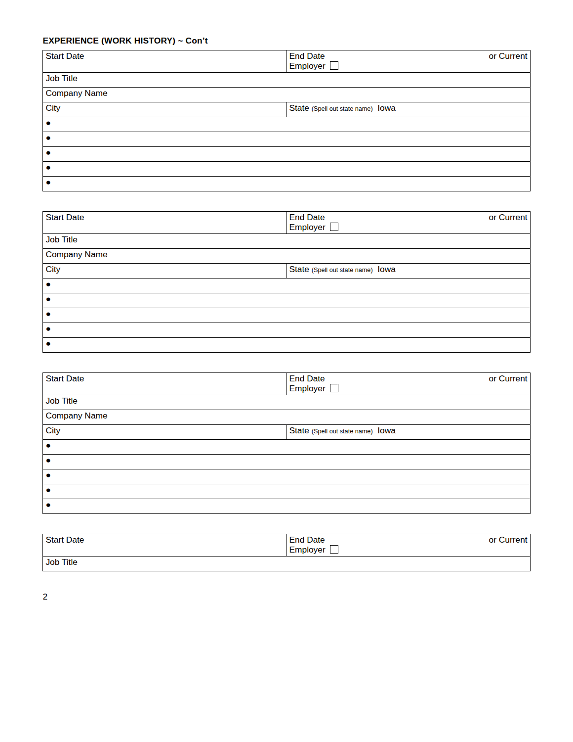EXPERIENCE (WORK HISTORY) ~ Con’t
| Start Date | End Date or Current Employer |
| Job Title |
| Company Name |
| City | State (Spell out state name) Iowa |
| ● |
| ● |
| ● |
| ● |
| ● |
| Start Date | End Date or Current Employer |
| Job Title |
| Company Name |
| City | State (Spell out state name) Iowa |
| ● |
| ● |
| ● |
| ● |
| ● |
| Start Date | End Date or Current Employer |
| Job Title |
| Company Name |
| City | State (Spell out state name) Iowa |
| ● |
| ● |
| ● |
| ● |
| ● |
| Start Date | End Date or Current Employer |
| Job Title |
2